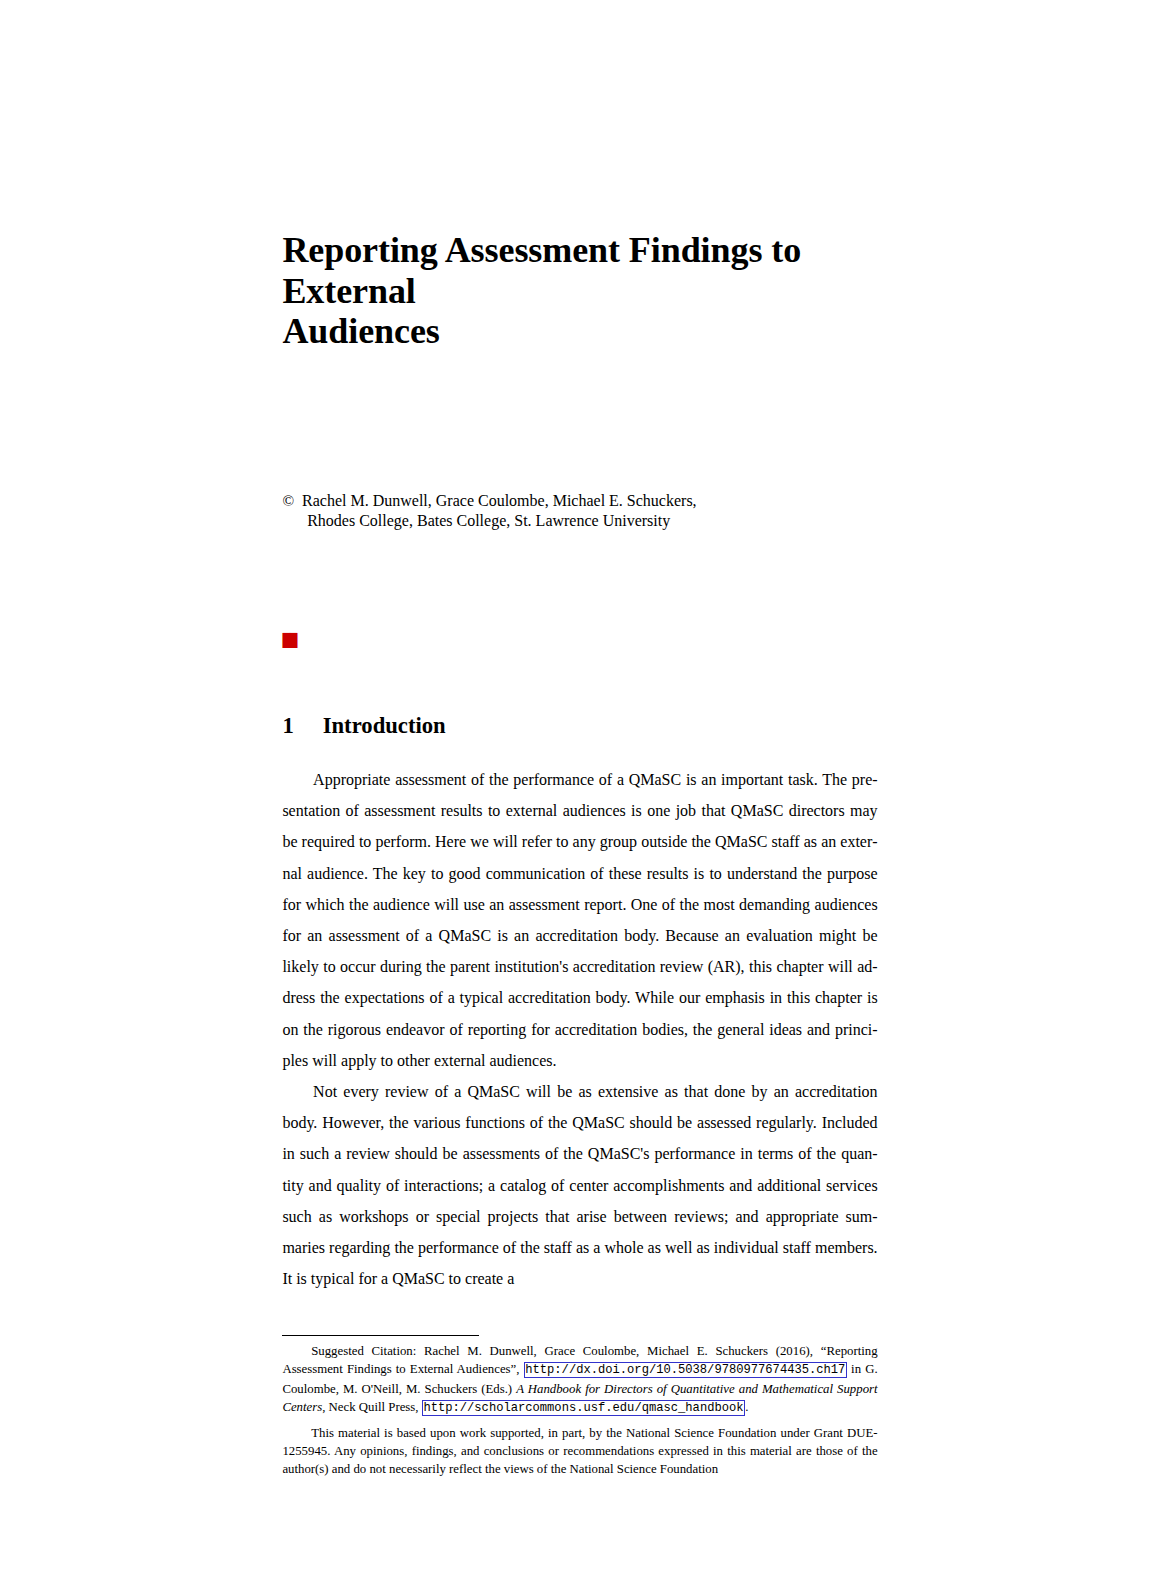Reporting Assessment Findings to External
Audiences
© Rachel M. Dunwell, Grace Coulombe, Michael E. Schuckers, Rhodes College, Bates College, St. Lawrence University
██
1 Introduction
Appropriate assessment of the performance of a QMaSC is an important task. The presentation of assessment results to external audiences is one job that QMaSC directors may be required to perform. Here we will refer to any group outside the QMaSC staff as an external audience. The key to good communication of these results is to understand the purpose for which the audience will use an assessment report. One of the most demanding audiences for an assessment of a QMaSC is an accreditation body. Because an evaluation might be likely to occur during the parent institution's accreditation review (AR), this chapter will address the expectations of a typical accreditation body. While our emphasis in this chapter is on the rigorous endeavor of reporting for accreditation bodies, the general ideas and principles will apply to other external audiences.
Not every review of a QMaSC will be as extensive as that done by an accreditation body. However, the various functions of the QMaSC should be assessed regularly. Included in such a review should be assessments of the QMaSC's performance in terms of the quantity and quality of interactions; a catalog of center accomplishments and additional services such as workshops or special projects that arise between reviews; and appropriate summaries regarding the performance of the staff as a whole as well as individual staff members. It is typical for a QMaSC to create a
Suggested Citation: Rachel M. Dunwell, Grace Coulombe, Michael E. Schuckers (2016), “Reporting Assessment Findings to External Audiences”, http://dx.doi.org/10.5038/9780977674435.ch17 in G. Coulombe, M. O'Neill, M. Schuckers (Eds.) A Handbook for Directors of Quantitative and Mathematical Support Centers, Neck Quill Press, http://scholarcommons.usf.edu/qmasc_handbook.
This material is based upon work supported, in part, by the National Science Foundation under Grant DUE-1255945. Any opinions, findings, and conclusions or recommendations expressed in this material are those of the author(s) and do not necessarily reflect the views of the National Science Foundation